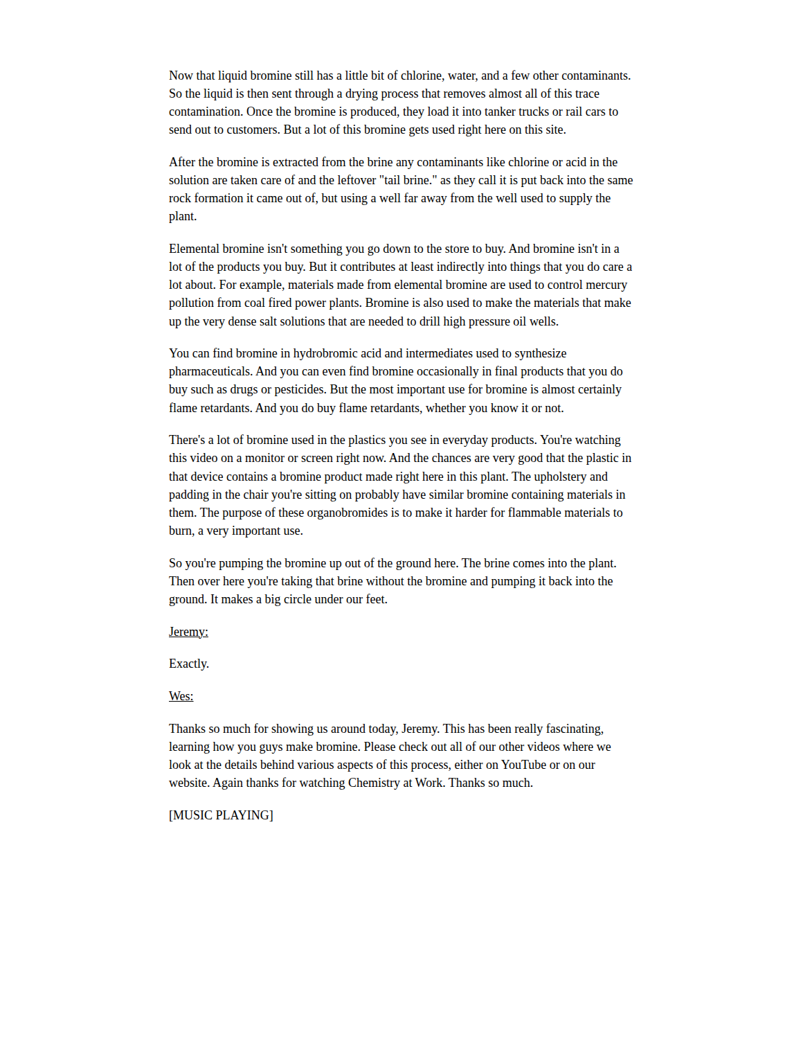Now that liquid bromine still has a little bit of chlorine, water, and a few other contaminants. So the liquid is then sent through a drying process that removes almost all of this trace contamination. Once the bromine is produced, they load it into tanker trucks or rail cars to send out to customers. But a lot of this bromine gets used right here on this site.
After the bromine is extracted from the brine any contaminants like chlorine or acid in the solution are taken care of and the leftover "tail brine." as they call it is put back into the same rock formation it came out of, but using a well far away from the well used to supply the plant.
Elemental bromine isn't something you go down to the store to buy. And bromine isn't in a lot of the products you buy. But it contributes at least indirectly into things that you do care a lot about. For example, materials made from elemental bromine are used to control mercury pollution from coal fired power plants. Bromine is also used to make the materials that make up the very dense salt solutions that are needed to drill high pressure oil wells.
You can find bromine in hydrobromic acid and intermediates used to synthesize pharmaceuticals. And you can even find bromine occasionally in final products that you do buy such as drugs or pesticides. But the most important use for bromine is almost certainly flame retardants. And you do buy flame retardants, whether you know it or not.
There's a lot of bromine used in the plastics you see in everyday products. You're watching this video on a monitor or screen right now. And the chances are very good that the plastic in that device contains a bromine product made right here in this plant. The upholstery and padding in the chair you're sitting on probably have similar bromine containing materials in them. The purpose of these organobromides is to make it harder for flammable materials to burn, a very important use.
So you're pumping the bromine up out of the ground here. The brine comes into the plant. Then over here you're taking that brine without the bromine and pumping it back into the ground. It makes a big circle under our feet.
Jeremy:
Exactly.
Wes:
Thanks so much for showing us around today, Jeremy. This has been really fascinating, learning how you guys make bromine. Please check out all of our other videos where we look at the details behind various aspects of this process, either on YouTube or on our website. Again thanks for watching Chemistry at Work. Thanks so much.
[MUSIC PLAYING]